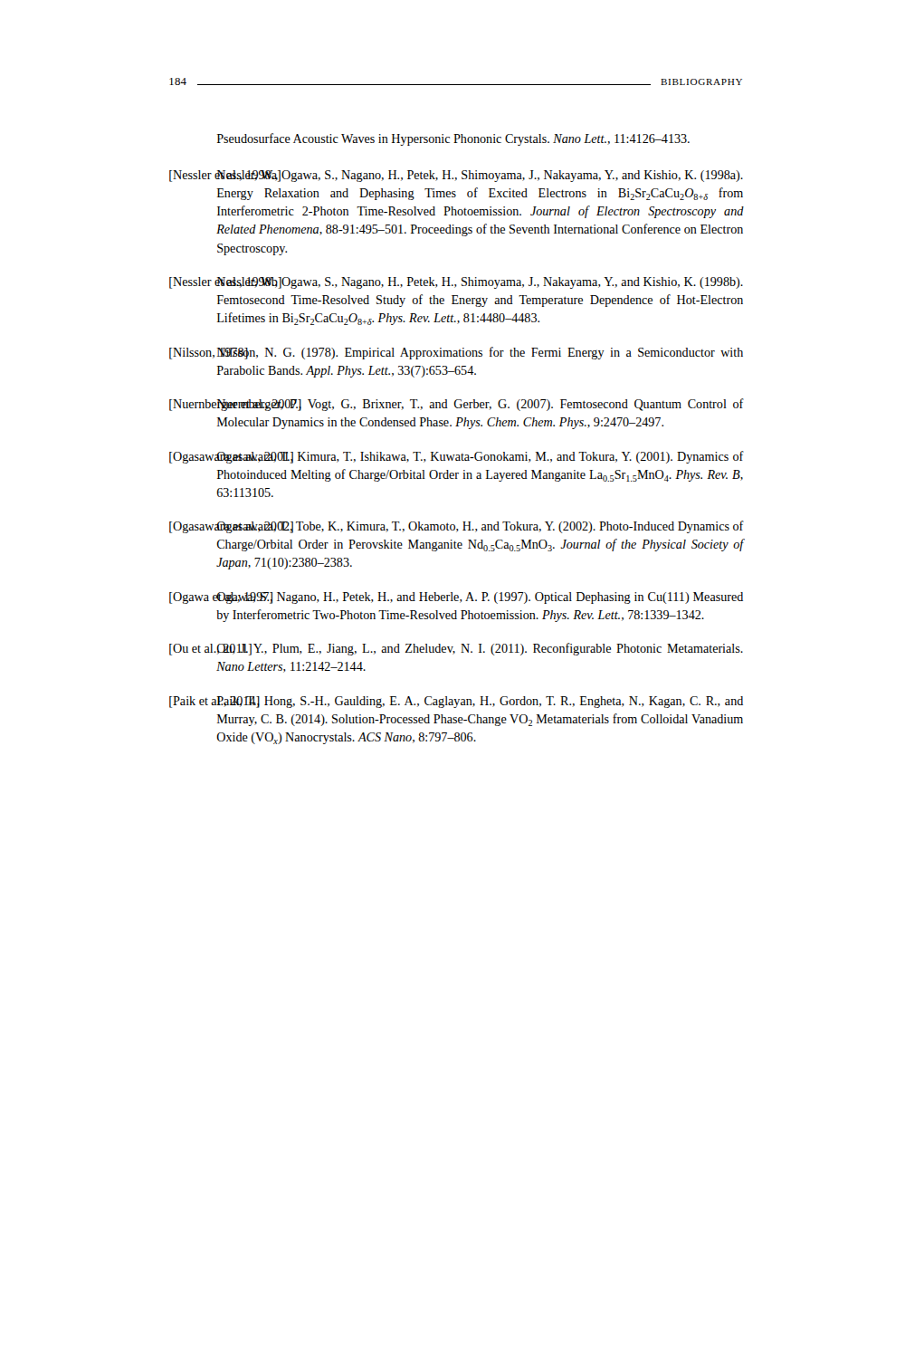184 Bibliography
Pseudosurface Acoustic Waves in Hypersonic Phononic Crystals. Nano Lett., 11:4126–4133.
[Nessler et al., 1998a] Nessler, W., Ogawa, S., Nagano, H., Petek, H., Shimoyama, J., Nakayama, Y., and Kishio, K. (1998a). Energy Relaxation and Dephasing Times of Excited Electrons in Bi2Sr2CaCu2O8+δ from Interferometric 2-Photon Time-Resolved Photoemission. Journal of Electron Spectroscopy and Related Phenomena, 88-91:495–501. Proceedings of the Seventh International Conference on Electron Spectroscopy.
[Nessler et al., 1998b] Nessler, W., Ogawa, S., Nagano, H., Petek, H., Shimoyama, J., Nakayama, Y., and Kishio, K. (1998b). Femtosecond Time-Resolved Study of the Energy and Temperature Dependence of Hot-Electron Lifetimes in Bi2Sr2CaCu2O8+δ. Phys. Rev. Lett., 81:4480–4483.
[Nilsson, 1978] Nilsson, N. G. (1978). Empirical Approximations for the Fermi Energy in a Semiconductor with Parabolic Bands. Appl. Phys. Lett., 33(7):653–654.
[Nuernberger et al., 2007] Nuernberger, P., Vogt, G., Brixner, T., and Gerber, G. (2007). Femtosecond Quantum Control of Molecular Dynamics in the Condensed Phase. Phys. Chem. Chem. Phys., 9:2470–2497.
[Ogasawara et al., 2001] Ogasawara, T., Kimura, T., Ishikawa, T., Kuwata-Gonokami, M., and Tokura, Y. (2001). Dynamics of Photoinduced Melting of Charge/Orbital Order in a Layered Manganite La0.5Sr1.5MnO4. Phys. Rev. B, 63:113105.
[Ogasawara et al., 2002] Ogasawara, T., Tobe, K., Kimura, T., Okamoto, H., and Tokura, Y. (2002). Photo-Induced Dynamics of Charge/Orbital Order in Perovskite Manganite Nd0.5Ca0.5MnO3. Journal of the Physical Society of Japan, 71(10):2380–2383.
[Ogawa et al., 1997] Ogawa, S., Nagano, H., Petek, H., and Heberle, A. P. (1997). Optical Dephasing in Cu(111) Measured by Interferometric Two-Photon Time-Resolved Photoemission. Phys. Rev. Lett., 78:1339–1342.
[Ou et al., 2011] Ou, J. Y., Plum, E., Jiang, L., and Zheludev, N. I. (2011). Reconfigurable Photonic Metamaterials. Nano Letters, 11:2142–2144.
[Paik et al., 2014] Paik, T., Hong, S.-H., Gaulding, E. A., Caglayan, H., Gordon, T. R., Engheta, N., Kagan, C. R., and Murray, C. B. (2014). Solution-Processed Phase-Change VO2 Metamaterials from Colloidal Vanadium Oxide (VOx) Nanocrystals. ACS Nano, 8:797–806.